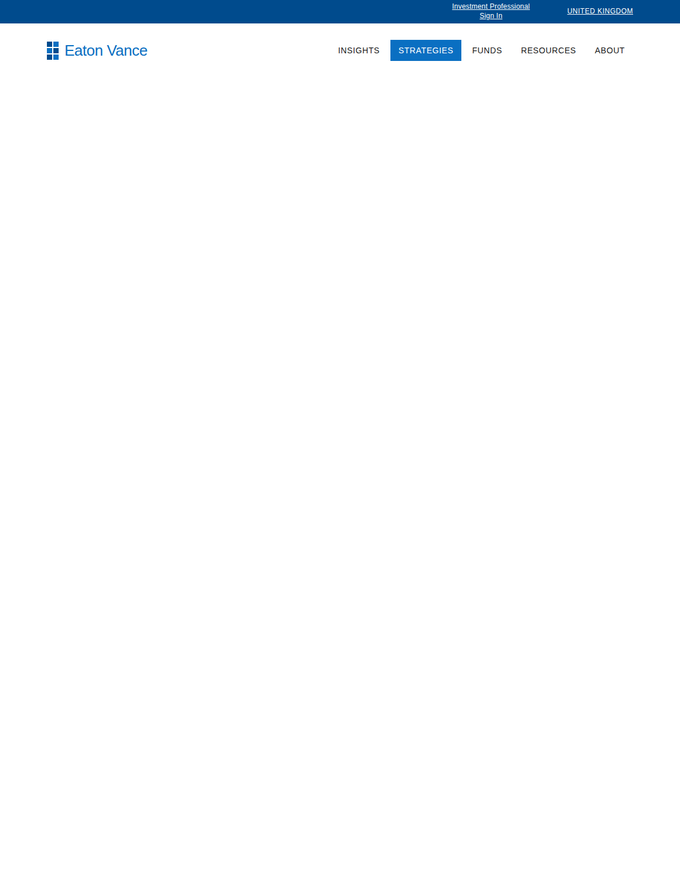Investment Professional Sign In United Kingdom
Eaton Vance Insights Strategies Funds Resources About